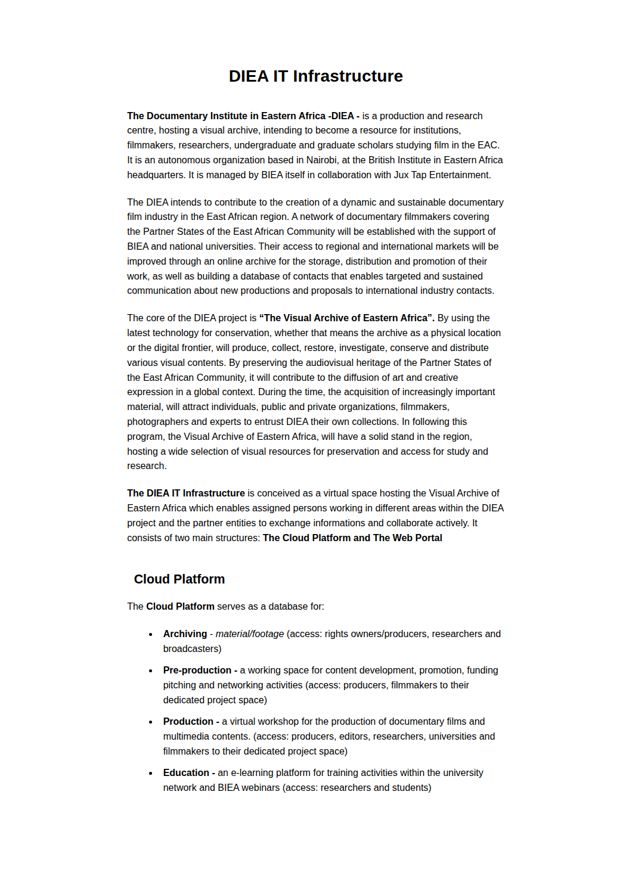DIEA IT Infrastructure
The Documentary Institute in Eastern Africa -DIEA - is a production and research centre, hosting a visual archive, intending to become a resource for institutions, filmmakers, researchers, undergraduate and graduate scholars studying film in the EAC. It is an autonomous organization based in Nairobi, at the British Institute in Eastern Africa headquarters. It is managed by BIEA itself in collaboration with Jux Tap Entertainment.
The DIEA intends to contribute to the creation of a dynamic and sustainable documentary film industry in the East African region. A network of documentary filmmakers covering the Partner States of the East African Community will be established with the support of BIEA and national universities. Their access to regional and international markets will be improved through an online archive for the storage, distribution and promotion of their work, as well as building a database of contacts that enables targeted and sustained communication about new productions and proposals to international industry contacts.
The core of the DIEA project is “The Visual Archive of Eastern Africa”. By using the latest technology for conservation, whether that means the archive as a physical location or the digital frontier, will produce, collect, restore, investigate, conserve and distribute various visual contents. By preserving the audiovisual heritage of the Partner States of the East African Community, it will contribute to the diffusion of art and creative expression in a global context. During the time, the acquisition of increasingly important material, will attract individuals, public and private organizations, filmmakers, photographers and experts to entrust DIEA their own collections. In following this program, the Visual Archive of Eastern Africa, will have a solid stand in the region, hosting a wide selection of visual resources for preservation and access for study and research.
The DIEA IT Infrastructure is conceived as a virtual space hosting the Visual Archive of Eastern Africa which enables assigned persons working in different areas within the DIEA project and the partner entities to exchange informations and collaborate actively. It consists of two main structures: The Cloud Platform and The Web Portal
Cloud Platform
The Cloud Platform serves as a database for:
Archiving - material/footage (access: rights owners/producers, researchers and broadcasters)
Pre-production - a working space for content development, promotion, funding pitching and networking activities (access: producers, filmmakers to their dedicated project space)
Production - a virtual workshop for the production of documentary films and multimedia contents. (access: producers, editors, researchers, universities and filmmakers to their dedicated project space)
Education - an e-learning platform for training activities within the university network and BIEA webinars (access: researchers and students)